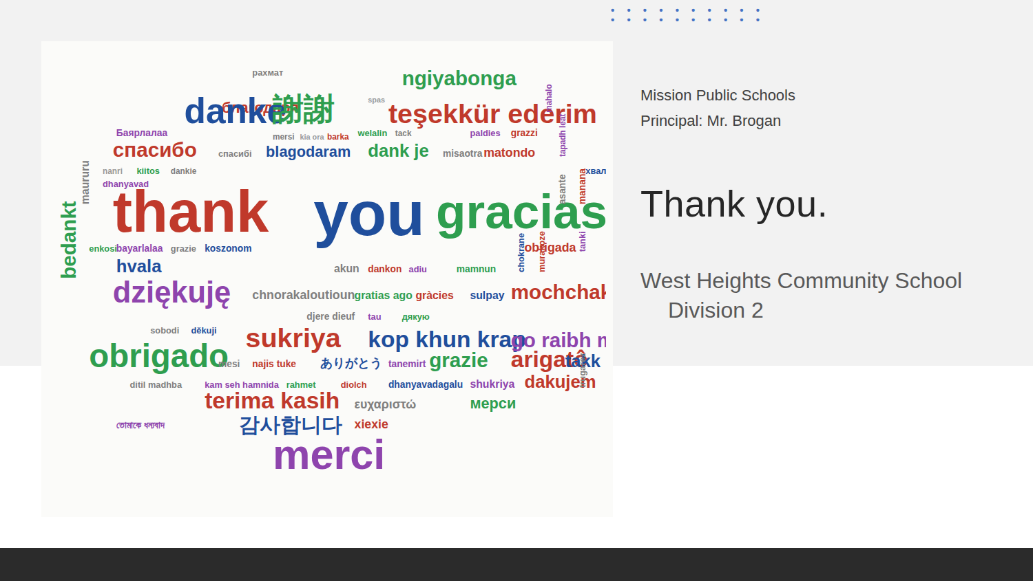• • • • • • • • • • • • • • • • • • • •
рахмат ngiyabonga spas благодаря danke 謝謝 teşekkür ederim mahalo Баярлалаа mersi kia ora barka welalin tack paldies grazzi спасибо спасибі blagodaram dank je misaotra matondo tapadh leat nanri kiitos dankie хвала thank you gracias dhanyavad maururu asante manana enkosi bayarlalaa grazie koszonom obrigada tanki bedankt hvala akun dankon adiu mamnun chokrane murakoze dziękuję chnorakaloutioun gratias ago gràcies sulpay mochchakkeram djere dieuf tau дякую sobodi děkuji sukriya kop khun krap go raibh maith agat obrigado mesi najis tuke ありがとう tanemirt grazie arigatô takk ditil madhba kam seh hamnida rahmet diolch dhanyavadagalu shukriya dakujem trugarez terima kasih ευχαριστώ мерси তোমাকে ধন্যবাদ 감사합니다 xiexie merci
Mission Public Schools
Principal: Mr. Brogan
Thank you.
West Heights Community School Division 2